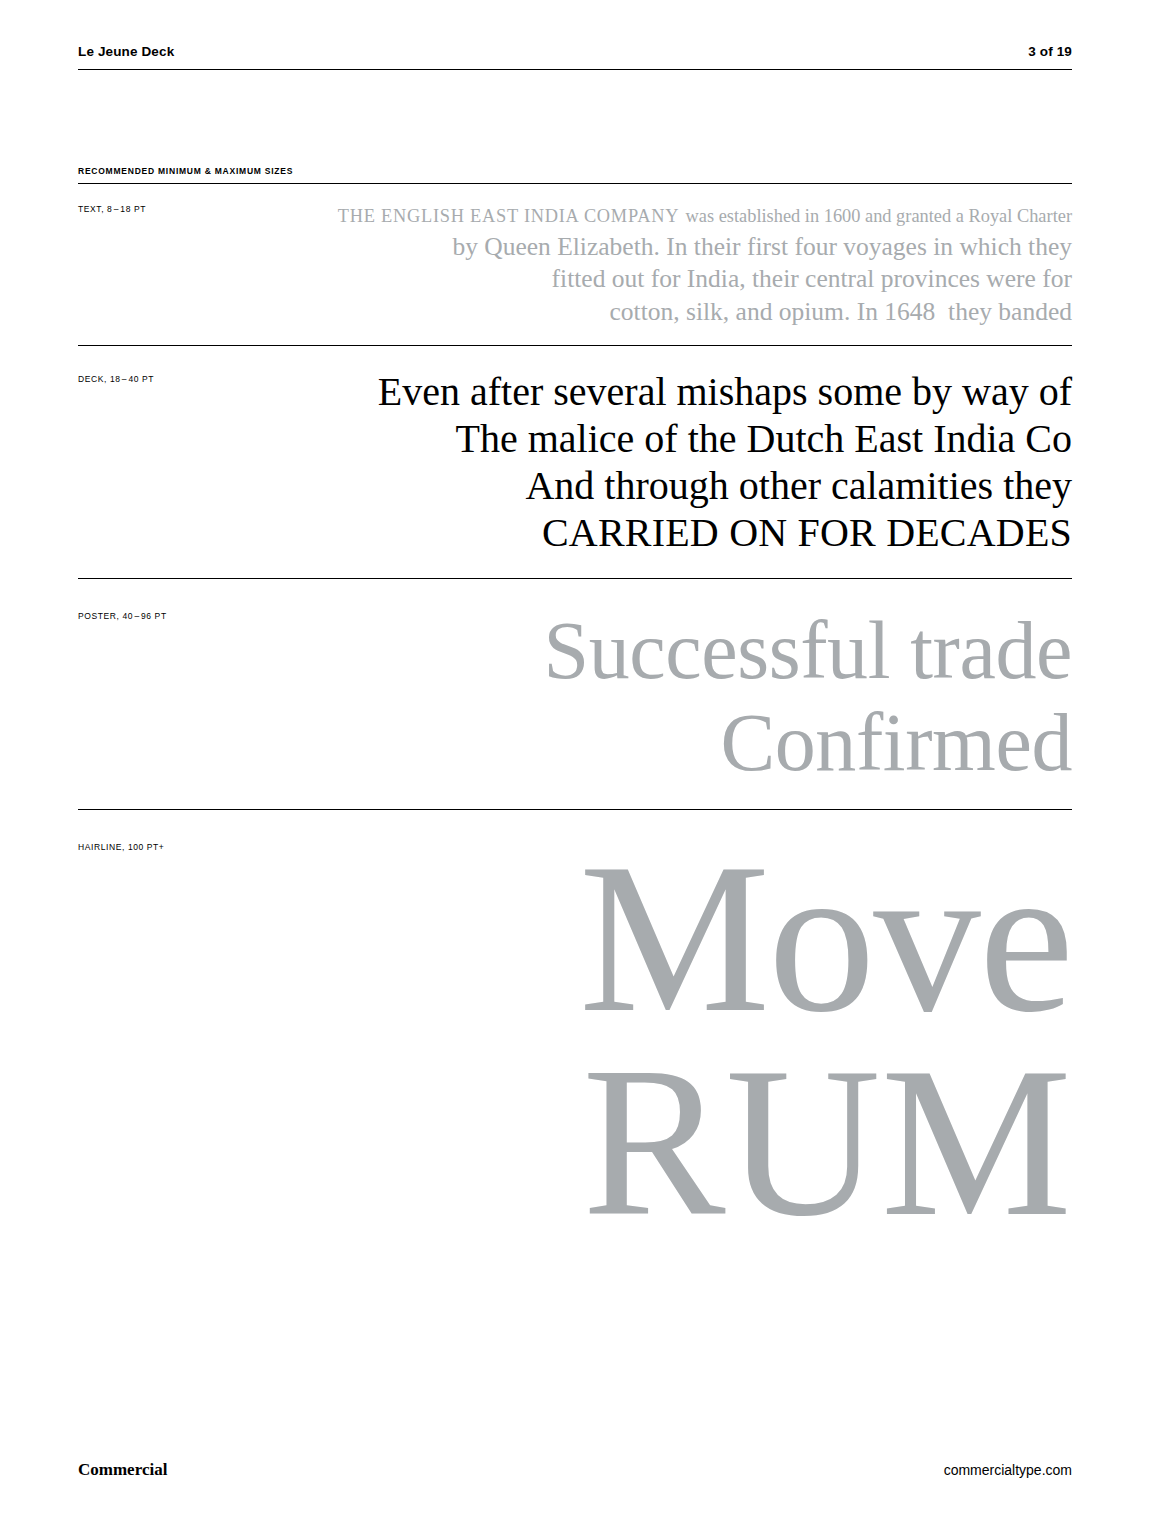Le Jeune Deck
3 of 19
Recommended minimum & maximum sizes
Text, 8 – 18 pt
THE ENGLISH EAST INDIA COMPANY was established in 1600 and granted a Royal Charter
by Queen Elizabeth. In their first four voyages in which they
fitted out for India, their central provinces were for
cotton, silk, and opium. In 1648 they banded
Deck, 18 – 40 pt
Even after several mishaps some by way of
The malice of the Dutch East India Co
And through other calamities they
CARRIED ON FOR DECADES
Poster, 40 – 96 pt
Successful trade
Confirmed
Hairline, 100 pt+
Move
RUM
Commercial
commercialtype.com